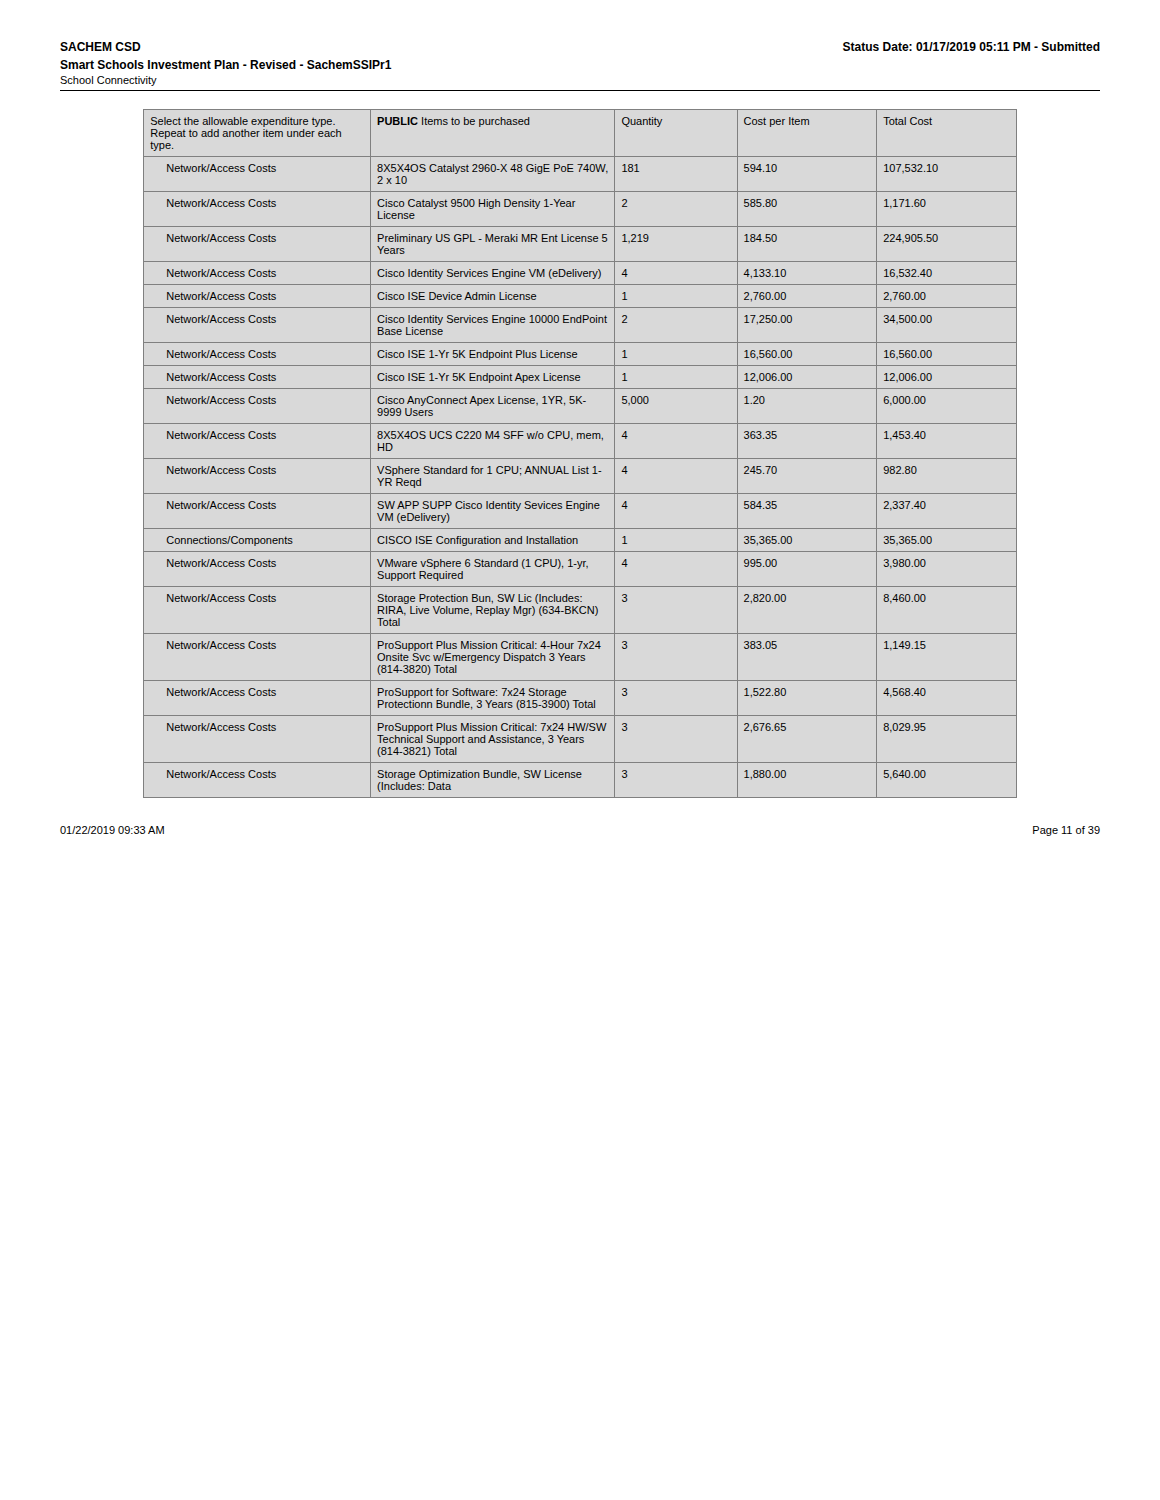SACHEM CSD Status Date: 01/17/2019 05:11 PM - Submitted
Smart Schools Investment Plan - Revised - SachemSSIPr1
School Connectivity
| Select the allowable expenditure type. Repeat to add another item under each type. | PUBLIC Items to be purchased | Quantity | Cost per Item | Total Cost |
| --- | --- | --- | --- | --- |
| Network/Access Costs | 8X5X4OS Catalyst 2960-X 48 GigE PoE 740W, 2 x 10 | 181 | 594.10 | 107,532.10 |
| Network/Access Costs | Cisco Catalyst 9500 High Density 1-Year License | 2 | 585.80 | 1,171.60 |
| Network/Access Costs | Preliminary US GPL - Meraki MR Ent License 5 Years | 1,219 | 184.50 | 224,905.50 |
| Network/Access Costs | Cisco Identity Services Engine VM (eDelivery) | 4 | 4,133.10 | 16,532.40 |
| Network/Access Costs | Cisco ISE Device Admin License | 1 | 2,760.00 | 2,760.00 |
| Network/Access Costs | Cisco Identity Services Engine 10000 EndPoint Base License | 2 | 17,250.00 | 34,500.00 |
| Network/Access Costs | Cisco ISE 1-Yr 5K Endpoint Plus License | 1 | 16,560.00 | 16,560.00 |
| Network/Access Costs | Cisco ISE 1-Yr 5K Endpoint Apex License | 1 | 12,006.00 | 12,006.00 |
| Network/Access Costs | Cisco AnyConnect Apex License, 1YR, 5K-9999 Users | 5,000 | 1.20 | 6,000.00 |
| Network/Access Costs | 8X5X4OS UCS C220 M4 SFF w/o CPU, mem, HD | 4 | 363.35 | 1,453.40 |
| Network/Access Costs | VSphere Standard for 1 CPU; ANNUAL List 1-YR Reqd | 4 | 245.70 | 982.80 |
| Network/Access Costs | SW APP SUPP Cisco Identity Sevices Engine VM (eDelivery) | 4 | 584.35 | 2,337.40 |
| Connections/Components | CISCO ISE Configuration and Installation | 1 | 35,365.00 | 35,365.00 |
| Network/Access Costs | VMware vSphere 6 Standard (1 CPU), 1-yr, Support Required | 4 | 995.00 | 3,980.00 |
| Network/Access Costs | Storage Protection Bun, SW Lic (Includes: RIRA, Live Volume, Replay Mgr) (634-BKCN) Total | 3 | 2,820.00 | 8,460.00 |
| Network/Access Costs | ProSupport Plus Mission Critical: 4-Hour 7x24 Onsite Svc w/Emergency Dispatch 3 Years (814-3820) Total | 3 | 383.05 | 1,149.15 |
| Network/Access Costs | ProSupport for Software: 7x24 Storage Protectionn Bundle, 3 Years (815-3900) Total | 3 | 1,522.80 | 4,568.40 |
| Network/Access Costs | ProSupport Plus Mission Critical: 7x24 HW/SW Technical Support and Assistance, 3 Years (814-3821) Total | 3 | 2,676.65 | 8,029.95 |
| Network/Access Costs | Storage Optimization Bundle, SW License (Includes: Data | 3 | 1,880.00 | 5,640.00 |
01/22/2019 09:33 AM Page 11 of 39